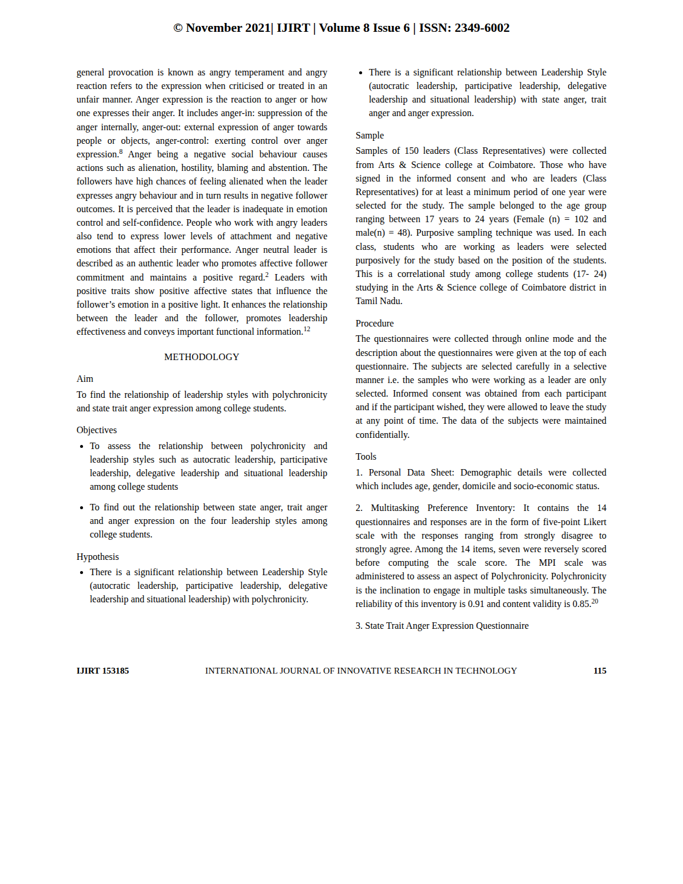© November 2021| IJIRT | Volume 8 Issue 6 | ISSN: 2349-6002
general provocation is known as angry temperament and angry reaction refers to the expression when criticised or treated in an unfair manner. Anger expression is the reaction to anger or how one expresses their anger. It includes anger-in: suppression of the anger internally, anger-out: external expression of anger towards people or objects, anger-control: exerting control over anger expression.8 Anger being a negative social behaviour causes actions such as alienation, hostility, blaming and abstention. The followers have high chances of feeling alienated when the leader expresses angry behaviour and in turn results in negative follower outcomes. It is perceived that the leader is inadequate in emotion control and self-confidence. People who work with angry leaders also tend to express lower levels of attachment and negative emotions that affect their performance. Anger neutral leader is described as an authentic leader who promotes affective follower commitment and maintains a positive regard.2 Leaders with positive traits show positive affective states that influence the follower’s emotion in a positive light. It enhances the relationship between the leader and the follower, promotes leadership effectiveness and conveys important functional information.12
METHODOLOGY
Aim
To find the relationship of leadership styles with polychronicity and state trait anger expression among college students.
Objectives
To assess the relationship between polychronicity and leadership styles such as autocratic leadership, participative leadership, delegative leadership and situational leadership among college students
To find out the relationship between state anger, trait anger and anger expression on the four leadership styles among college students.
Hypothesis
There is a significant relationship between Leadership Style (autocratic leadership, participative leadership, delegative leadership and situational leadership) with polychronicity.
There is a significant relationship between Leadership Style (autocratic leadership, participative leadership, delegative leadership and situational leadership) with state anger, trait anger and anger expression.
Sample
Samples of 150 leaders (Class Representatives) were collected from Arts & Science college at Coimbatore. Those who have signed in the informed consent and who are leaders (Class Representatives) for at least a minimum period of one year were selected for the study. The sample belonged to the age group ranging between 17 years to 24 years (Female (n) = 102 and male(n) = 48). Purposive sampling technique was used. In each class, students who are working as leaders were selected purposively for the study based on the position of the students. This is a correlational study among college students (17- 24) studying in the Arts & Science college of Coimbatore district in Tamil Nadu.
Procedure
The questionnaires were collected through online mode and the description about the questionnaires were given at the top of each questionnaire. The subjects are selected carefully in a selective manner i.e. the samples who were working as a leader are only selected. Informed consent was obtained from each participant and if the participant wished, they were allowed to leave the study at any point of time. The data of the subjects were maintained confidentially.
Tools
1. Personal Data Sheet: Demographic details were collected which includes age, gender, domicile and socio-economic status.
2. Multitasking Preference Inventory: It contains the 14 questionnaires and responses are in the form of five-point Likert scale with the responses ranging from strongly disagree to strongly agree. Among the 14 items, seven were reversely scored before computing the scale score. The MPI scale was administered to assess an aspect of Polychronicity. Polychronicity is the inclination to engage in multiple tasks simultaneously. The reliability of this inventory is 0.91 and content validity is 0.85.20
3. State Trait Anger Expression Questionnaire
IJIRT 153185 INTERNATIONAL JOURNAL OF INNOVATIVE RESEARCH IN TECHNOLOGY 115